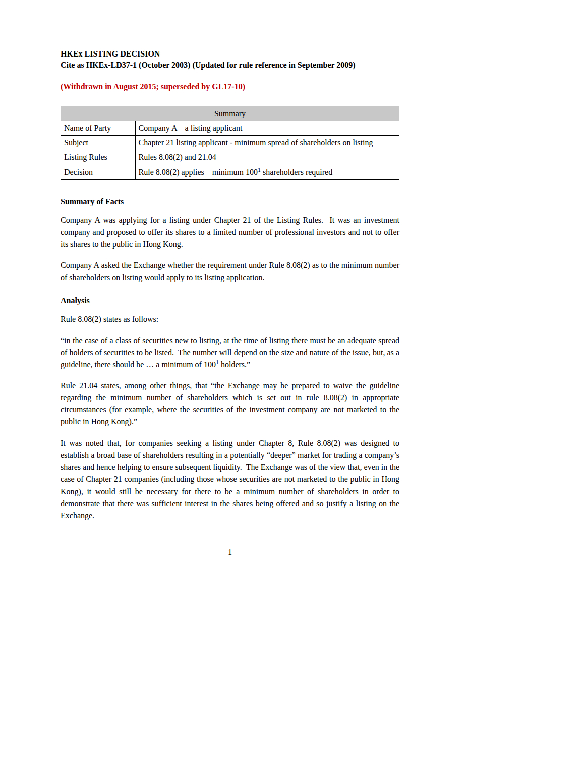HKEx LISTING DECISION
Cite as HKEx-LD37-1 (October 2003) (Updated for rule reference in September 2009)
(Withdrawn in August 2015; superseded by GL17-10)
| Summary |
| --- |
| Name of Party | Company A – a listing applicant |
| Subject | Chapter 21 listing applicant - minimum spread of shareholders on listing |
| Listing Rules | Rules 8.08(2) and 21.04 |
| Decision | Rule 8.08(2) applies – minimum 100 1 shareholders required |
Summary of Facts
Company A was applying for a listing under Chapter 21 of the Listing Rules. It was an investment company and proposed to offer its shares to a limited number of professional investors and not to offer its shares to the public in Hong Kong.
Company A asked the Exchange whether the requirement under Rule 8.08(2) as to the minimum number of shareholders on listing would apply to its listing application.
Analysis
Rule 8.08(2) states as follows:
“in the case of a class of securities new to listing, at the time of listing there must be an adequate spread of holders of securities to be listed. The number will depend on the size and nature of the issue, but, as a guideline, there should be … a minimum of 1001 holders.”
Rule 21.04 states, among other things, that “the Exchange may be prepared to waive the guideline regarding the minimum number of shareholders which is set out in rule 8.08(2) in appropriate circumstances (for example, where the securities of the investment company are not marketed to the public in Hong Kong).”
It was noted that, for companies seeking a listing under Chapter 8, Rule 8.08(2) was designed to establish a broad base of shareholders resulting in a potentially “deeper” market for trading a company’s shares and hence helping to ensure subsequent liquidity. The Exchange was of the view that, even in the case of Chapter 21 companies (including those whose securities are not marketed to the public in Hong Kong), it would still be necessary for there to be a minimum number of shareholders in order to demonstrate that there was sufficient interest in the shares being offered and so justify a listing on the Exchange.
1